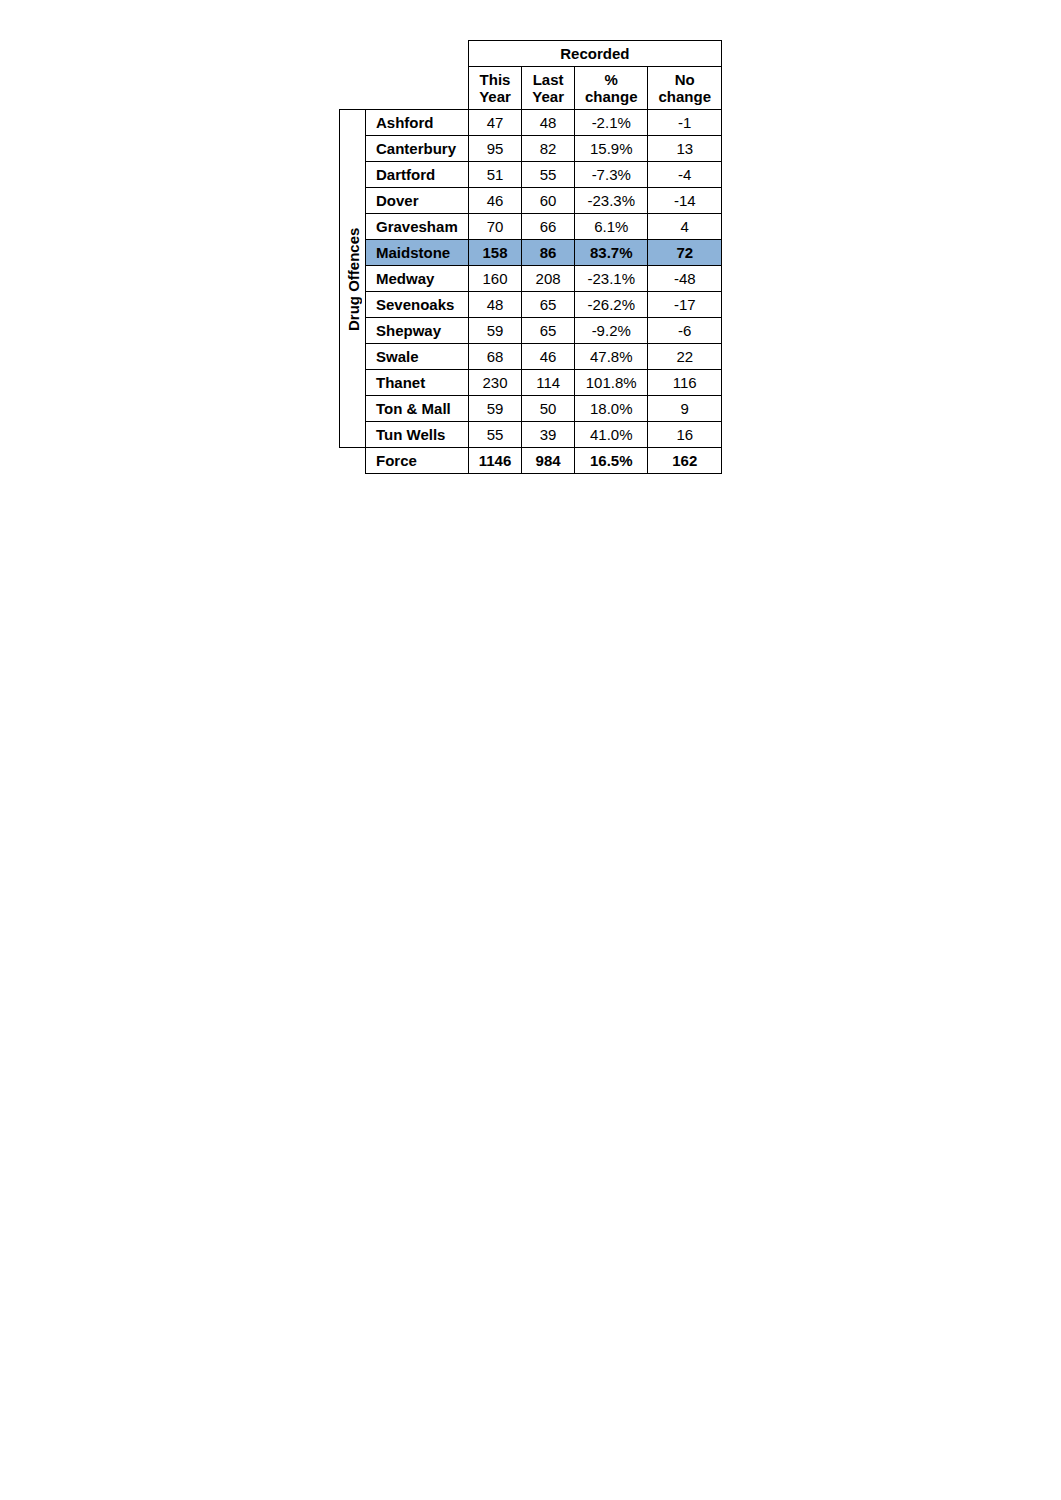| | | Recorded |
| | | This Year | Last Year | % change | No change |
| Drug Offences | Ashford | 47 | 48 | -2.1% | -1 |
| Canterbury | 95 | 82 | 15.9% | 13 |
| Dartford | 51 | 55 | -7.3% | -4 |
| Dover | 46 | 60 | -23.3% | -14 |
| Gravesham | 70 | 66 | 6.1% | 4 |
| Maidstone | 158 | 86 | 83.7% | 72 |
| Medway | 160 | 208 | -23.1% | -48 |
| Sevenoaks | 48 | 65 | -26.2% | -17 |
| Shepway | 59 | 65 | -9.2% | -6 |
| Swale | 68 | 46 | 47.8% | 22 |
| Thanet | 230 | 114 | 101.8% | 116 |
| Ton & Mall | 59 | 50 | 18.0% | 9 |
| Tun Wells | 55 | 39 | 41.0% | 16 |
| | Force | 1146 | 984 | 16.5% | 162 |